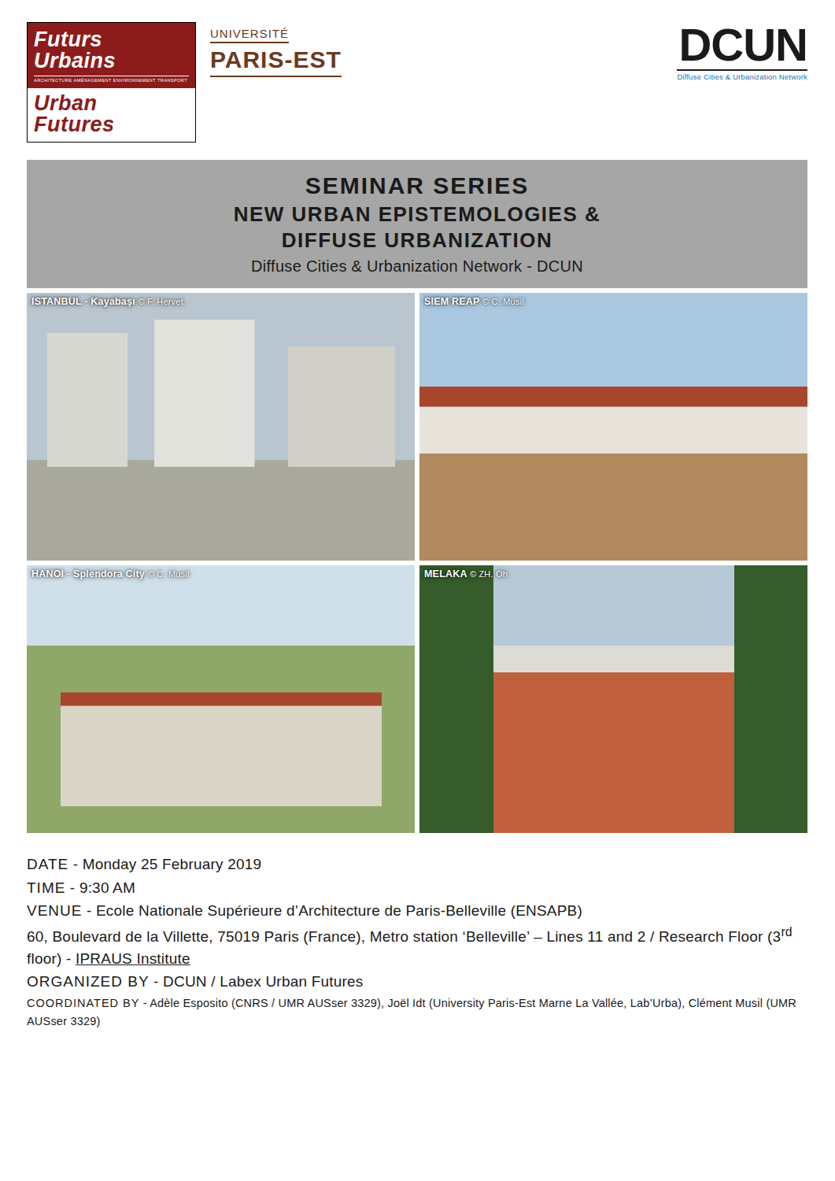Futurs Urbains
Architecture Aménagement Environnement Transport
Urban Futures
Université
PARIS‑EST
DCUN
Diffuse Cities & Urbanization Network
SEMINAR SERIES
NEW URBAN EPISTEMOLOGIES &
DIFFUSE URBANIZATION
Diffuse Cities & Urbanization Network - DCUN
ISTANBUL - Kayabaşı © F. Hervet
SIEM REAP © C. Musil
HANOI - Splendora City © C. Musil
MELAKA © ZH. Oh
DATE - Monday 25 February 2019
TIME - 9:30 AM
VENUE - Ecole Nationale Supérieure d’Architecture de Paris-Belleville (ENSAPB)
60, Boulevard de la Villette, 75019 Paris (France), Metro station ‘Belleville’ – Lines 11 and 2 / Research Floor (3rd floor) - IPRAUS Institute
ORGANIZED BY - DCUN / Labex Urban Futures
COORDINATED BY - Adèle Esposito (CNRS / UMR AUSser 3329), Joël Idt (University Paris-Est Marne La Vallée, Lab’Urba), Clément Musil (UMR AUSser 3329)